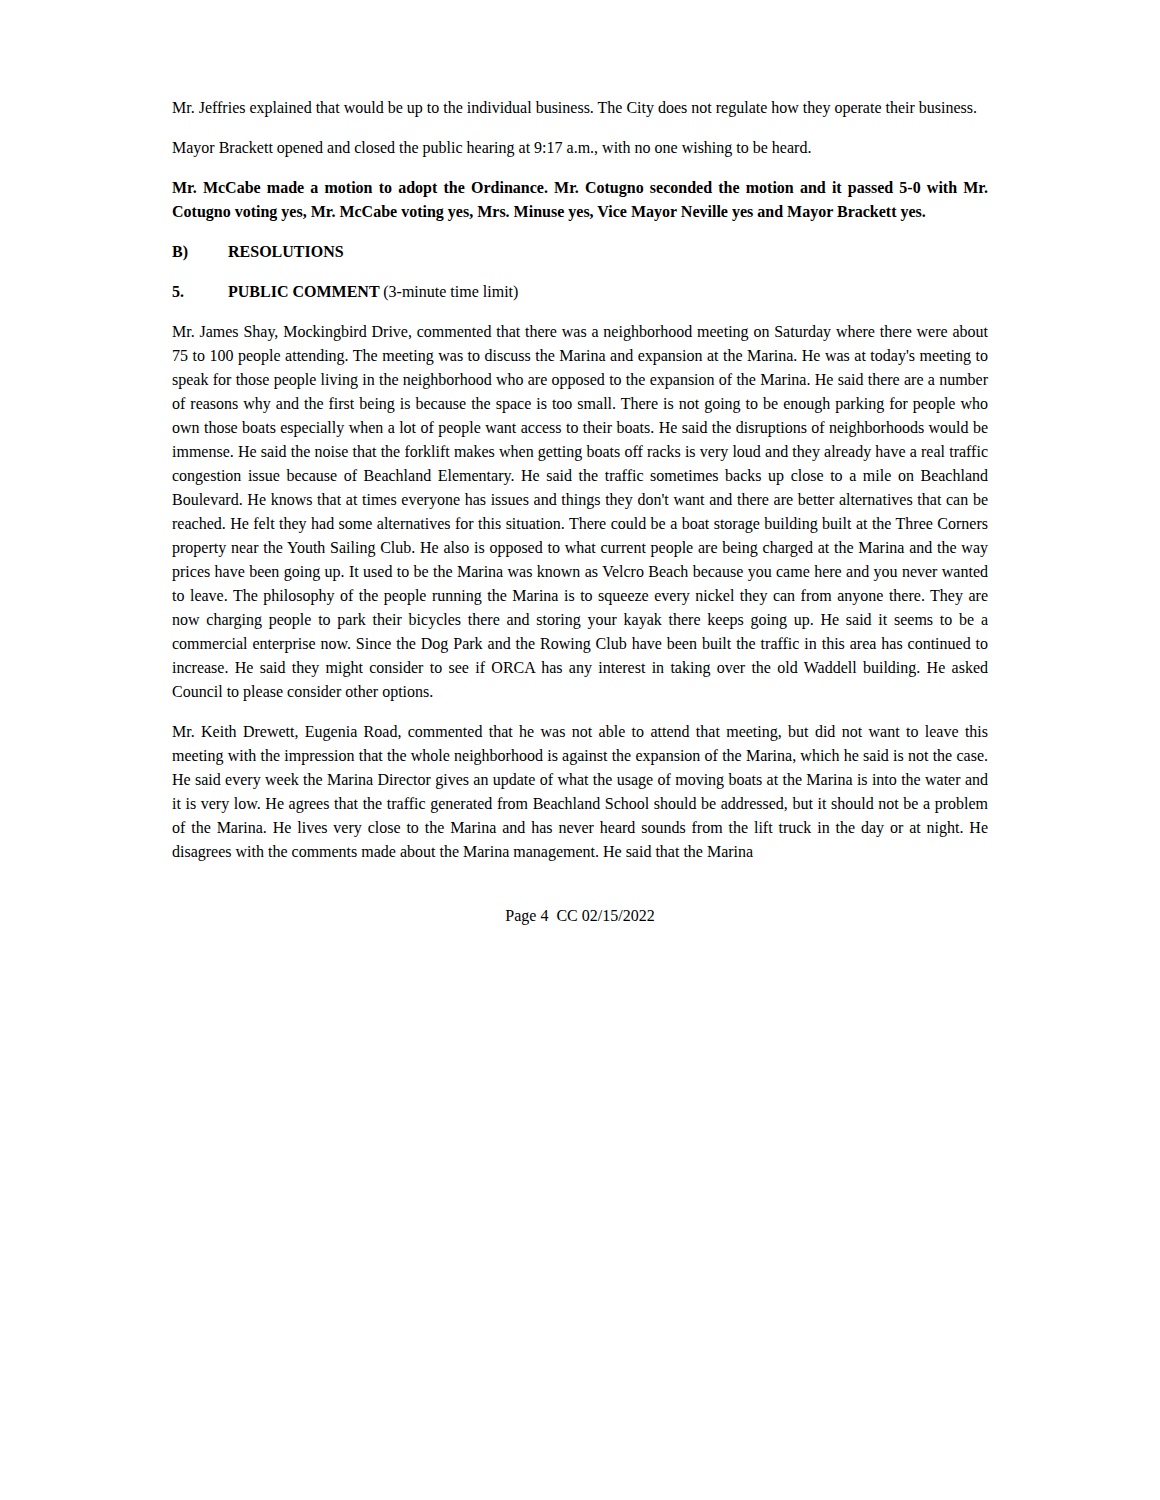Mr. Jeffries explained that would be up to the individual business. The City does not regulate how they operate their business.
Mayor Brackett opened and closed the public hearing at 9:17 a.m., with no one wishing to be heard.
Mr. McCabe made a motion to adopt the Ordinance. Mr. Cotugno seconded the motion and it passed 5-0 with Mr. Cotugno voting yes, Mr. McCabe voting yes, Mrs. Minuse yes, Vice Mayor Neville yes and Mayor Brackett yes.
B) RESOLUTIONS
5. PUBLIC COMMENT (3-minute time limit)
Mr. James Shay, Mockingbird Drive, commented that there was a neighborhood meeting on Saturday where there were about 75 to 100 people attending. The meeting was to discuss the Marina and expansion at the Marina. He was at today's meeting to speak for those people living in the neighborhood who are opposed to the expansion of the Marina. He said there are a number of reasons why and the first being is because the space is too small. There is not going to be enough parking for people who own those boats especially when a lot of people want access to their boats. He said the disruptions of neighborhoods would be immense. He said the noise that the forklift makes when getting boats off racks is very loud and they already have a real traffic congestion issue because of Beachland Elementary. He said the traffic sometimes backs up close to a mile on Beachland Boulevard. He knows that at times everyone has issues and things they don't want and there are better alternatives that can be reached. He felt they had some alternatives for this situation. There could be a boat storage building built at the Three Corners property near the Youth Sailing Club. He also is opposed to what current people are being charged at the Marina and the way prices have been going up. It used to be the Marina was known as Velcro Beach because you came here and you never wanted to leave. The philosophy of the people running the Marina is to squeeze every nickel they can from anyone there. They are now charging people to park their bicycles there and storing your kayak there keeps going up. He said it seems to be a commercial enterprise now. Since the Dog Park and the Rowing Club have been built the traffic in this area has continued to increase. He said they might consider to see if ORCA has any interest in taking over the old Waddell building. He asked Council to please consider other options.
Mr. Keith Drewett, Eugenia Road, commented that he was not able to attend that meeting, but did not want to leave this meeting with the impression that the whole neighborhood is against the expansion of the Marina, which he said is not the case. He said every week the Marina Director gives an update of what the usage of moving boats at the Marina is into the water and it is very low. He agrees that the traffic generated from Beachland School should be addressed, but it should not be a problem of the Marina. He lives very close to the Marina and has never heard sounds from the lift truck in the day or at night. He disagrees with the comments made about the Marina management. He said that the Marina
Page 4 CC 02/15/2022